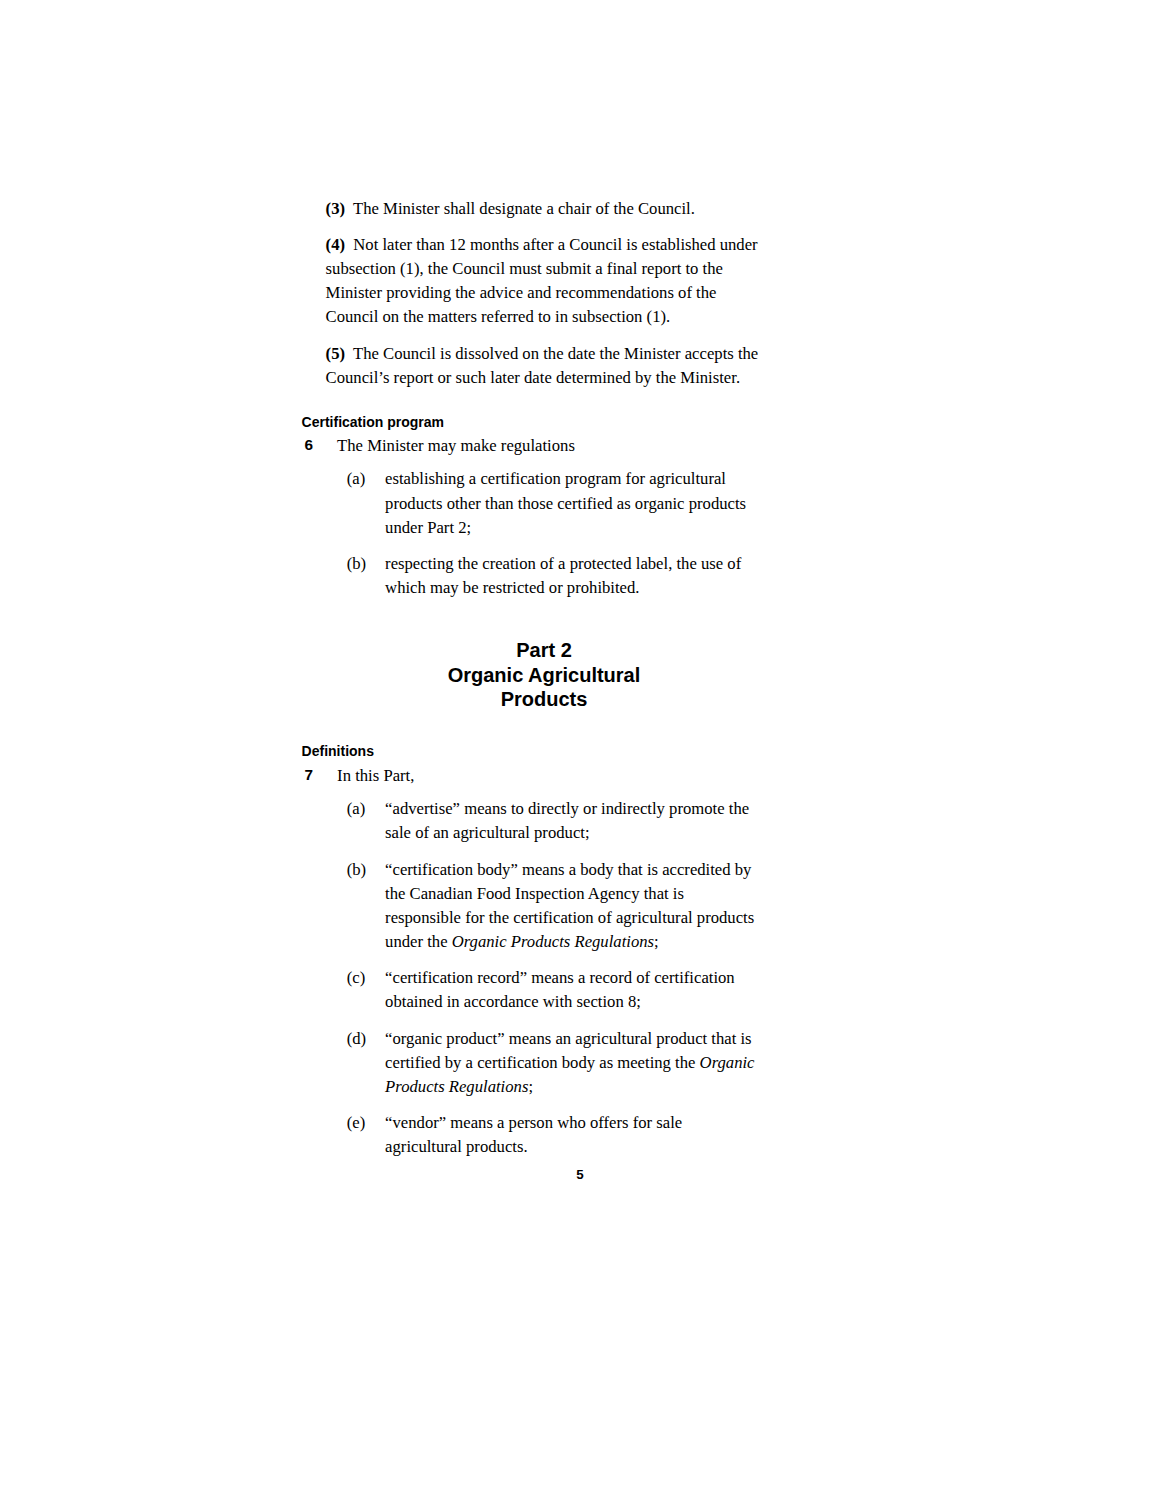(3) The Minister shall designate a chair of the Council.
(4) Not later than 12 months after a Council is established under subsection (1), the Council must submit a final report to the Minister providing the advice and recommendations of the Council on the matters referred to in subsection (1).
(5) The Council is dissolved on the date the Minister accepts the Council’s report or such later date determined by the Minister.
Certification program
6 The Minister may make regulations
(a) establishing a certification program for agricultural products other than those certified as organic products under Part 2;
(b) respecting the creation of a protected label, the use of which may be restricted or prohibited.
Part 2
Organic Agricultural
Products
Definitions
7 In this Part,
(a)“advertise” means to directly or indirectly promote the sale of an agricultural product;
(b)“certification body” means a body that is accredited by the Canadian Food Inspection Agency that is responsible for the certification of agricultural products under the Organic Products Regulations;
(c)“certification record” means a record of certification obtained in accordance with section 8;
(d)“organic product” means an agricultural product that is certified by a certification body as meeting the Organic Products Regulations;
(e)“vendor” means a person who offers for sale agricultural products.
5